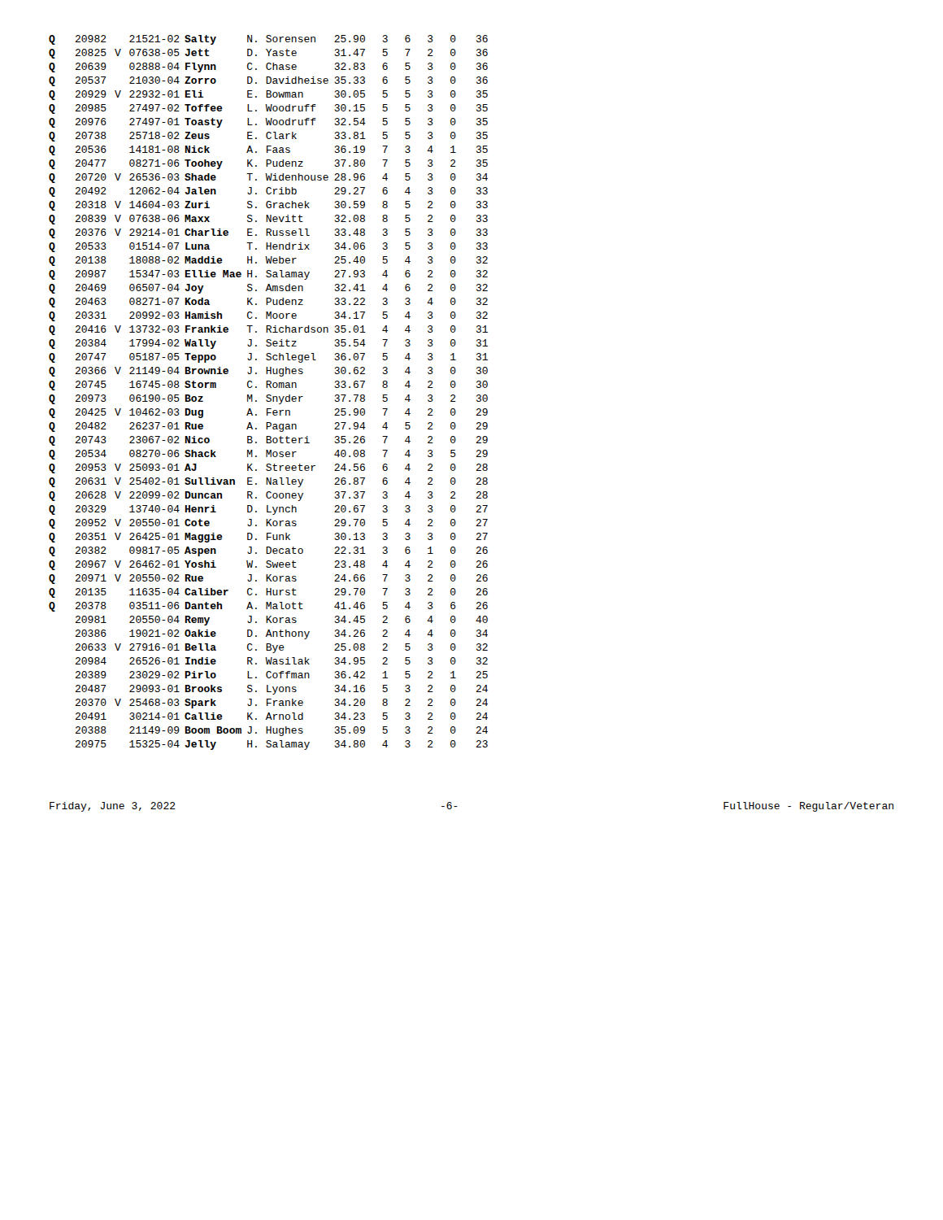| Q | 20982 | | 21521-02 | Salty | N. Sorensen | 25.90 | 3 | 6 | 3 | 0 | 36 |
| Q | 20825 | V | 07638-05 | Jett | D. Yaste | 31.47 | 5 | 7 | 2 | 0 | 36 |
| Q | 20639 | | 02888-04 | Flynn | C. Chase | 32.83 | 6 | 5 | 3 | 0 | 36 |
| Q | 20537 | | 21030-04 | Zorro | D. Davidheise | 35.33 | 6 | 5 | 3 | 0 | 36 |
| Q | 20929 | V | 22932-01 | Eli | E. Bowman | 30.05 | 5 | 5 | 3 | 0 | 35 |
| Q | 20985 | | 27497-02 | Toffee | L. Woodruff | 30.15 | 5 | 5 | 3 | 0 | 35 |
| Q | 20976 | | 27497-01 | Toasty | L. Woodruff | 32.54 | 5 | 5 | 3 | 0 | 35 |
| Q | 20738 | | 25718-02 | Zeus | E. Clark | 33.81 | 5 | 5 | 3 | 0 | 35 |
| Q | 20536 | | 14181-08 | Nick | A. Faas | 36.19 | 7 | 3 | 4 | 1 | 35 |
| Q | 20477 | | 08271-06 | Toohey | K. Pudenz | 37.80 | 7 | 5 | 3 | 2 | 35 |
| Q | 20720 | V | 26536-03 | Shade | T. Widenhouse | 28.96 | 4 | 5 | 3 | 0 | 34 |
| Q | 20492 | | 12062-04 | Jalen | J. Cribb | 29.27 | 6 | 4 | 3 | 0 | 33 |
| Q | 20318 | V | 14604-03 | Zuri | S. Grachek | 30.59 | 8 | 5 | 2 | 0 | 33 |
| Q | 20839 | V | 07638-06 | Maxx | S. Nevitt | 32.08 | 8 | 5 | 2 | 0 | 33 |
| Q | 20376 | V | 29214-01 | Charlie | E. Russell | 33.48 | 3 | 5 | 3 | 0 | 33 |
| Q | 20533 | | 01514-07 | Luna | T. Hendrix | 34.06 | 3 | 5 | 3 | 0 | 33 |
| Q | 20138 | | 18088-02 | Maddie | H. Weber | 25.40 | 5 | 4 | 3 | 0 | 32 |
| Q | 20987 | | 15347-03 | Ellie Mae | H. Salamay | 27.93 | 4 | 6 | 2 | 0 | 32 |
| Q | 20469 | | 06507-04 | Joy | S. Amsden | 32.41 | 4 | 6 | 2 | 0 | 32 |
| Q | 20463 | | 08271-07 | Koda | K. Pudenz | 33.22 | 3 | 3 | 4 | 0 | 32 |
| Q | 20331 | | 20992-03 | Hamish | C. Moore | 34.17 | 5 | 4 | 3 | 0 | 32 |
| Q | 20416 | V | 13732-03 | Frankie | T. Richardson | 35.01 | 4 | 4 | 3 | 0 | 31 |
| Q | 20384 | | 17994-02 | Wally | J. Seitz | 35.54 | 7 | 3 | 3 | 0 | 31 |
| Q | 20747 | | 05187-05 | Teppo | J. Schlegel | 36.07 | 5 | 4 | 3 | 1 | 31 |
| Q | 20366 | V | 21149-04 | Brownie | J. Hughes | 30.62 | 3 | 4 | 3 | 0 | 30 |
| Q | 20745 | | 16745-08 | Storm | C. Roman | 33.67 | 8 | 4 | 2 | 0 | 30 |
| Q | 20973 | | 06190-05 | Boz | M. Snyder | 37.78 | 5 | 4 | 3 | 2 | 30 |
| Q | 20425 | V | 10462-03 | Dug | A. Fern | 25.90 | 7 | 4 | 2 | 0 | 29 |
| Q | 20482 | | 26237-01 | Rue | A. Pagan | 27.94 | 4 | 5 | 2 | 0 | 29 |
| Q | 20743 | | 23067-02 | Nico | B. Botteri | 35.26 | 7 | 4 | 2 | 0 | 29 |
| Q | 20534 | | 08270-06 | Shack | M. Moser | 40.08 | 7 | 4 | 3 | 5 | 29 |
| Q | 20953 | V | 25093-01 | AJ | K. Streeter | 24.56 | 6 | 4 | 2 | 0 | 28 |
| Q | 20631 | V | 25402-01 | Sullivan | E. Nalley | 26.87 | 6 | 4 | 2 | 0 | 28 |
| Q | 20628 | V | 22099-02 | Duncan | R. Cooney | 37.37 | 3 | 4 | 3 | 2 | 28 |
| Q | 20329 | | 13740-04 | Henri | D. Lynch | 20.67 | 3 | 3 | 3 | 0 | 27 |
| Q | 20952 | V | 20550-01 | Cote | J. Koras | 29.70 | 5 | 4 | 2 | 0 | 27 |
| Q | 20351 | V | 26425-01 | Maggie | D. Funk | 30.13 | 3 | 3 | 3 | 0 | 27 |
| Q | 20382 | | 09817-05 | Aspen | J. Decato | 22.31 | 3 | 6 | 1 | 0 | 26 |
| Q | 20967 | V | 26462-01 | Yoshi | W. Sweet | 23.48 | 4 | 4 | 2 | 0 | 26 |
| Q | 20971 | V | 20550-02 | Rue | J. Koras | 24.66 | 7 | 3 | 2 | 0 | 26 |
| Q | 20135 | | 11635-04 | Caliber | C. Hurst | 29.70 | 7 | 3 | 2 | 0 | 26 |
| Q | 20378 | | 03511-06 | Danteh | A. Malott | 41.46 | 5 | 4 | 3 | 6 | 26 |
| | 20981 | | 20550-04 | Remy | J. Koras | 34.45 | 2 | 6 | 4 | 0 | 40 |
| | 20386 | | 19021-02 | Oakie | D. Anthony | 34.26 | 2 | 4 | 4 | 0 | 34 |
| | 20633 | V | 27916-01 | Bella | C. Bye | 25.08 | 2 | 5 | 3 | 0 | 32 |
| | 20984 | | 26526-01 | Indie | R. Wasilak | 34.95 | 2 | 5 | 3 | 0 | 32 |
| | 20389 | | 23029-02 | Pirlo | L. Coffman | 36.42 | 1 | 5 | 2 | 1 | 25 |
| | 20487 | | 29093-01 | Brooks | S. Lyons | 34.16 | 5 | 3 | 2 | 0 | 24 |
| | 20370 | V | 25468-03 | Spark | J. Franke | 34.20 | 8 | 2 | 2 | 0 | 24 |
| | 20491 | | 30214-01 | Callie | K. Arnold | 34.23 | 5 | 3 | 2 | 0 | 24 |
| | 20388 | | 21149-09 | Boom Boom | J. Hughes | 35.09 | 5 | 3 | 2 | 0 | 24 |
| | 20975 | | 15325-04 | Jelly | H. Salamay | 34.80 | 4 | 3 | 2 | 0 | 23 |
Friday, June 3, 2022 -6- FullHouse - Regular/Veteran